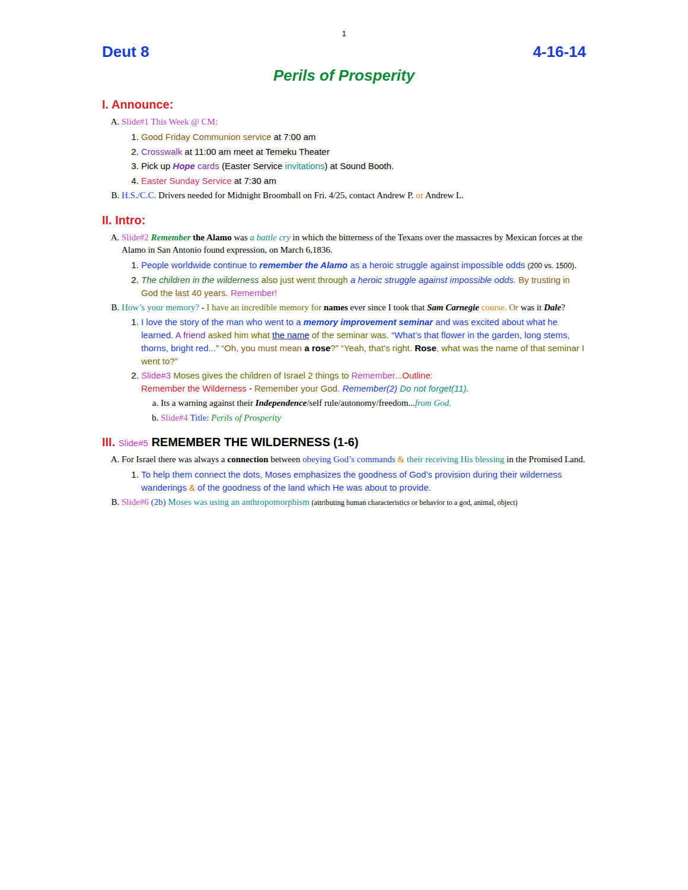1
Deut 8 4-16-14
Perils of Prosperity
I. Announce:
Slide#1 This Week @ CM:
Good Friday Communion service at 7:00 am
Crosswalk at 11:00 am meet at Temeku Theater
Pick up Hope cards (Easter Service invitations) at Sound Booth.
Easter Sunday Service at 7:30 am
H.S./C.C. Drivers needed for Midnight Broomball on Fri. 4/25, contact Andrew P. or Andrew L.
II. Intro:
Slide#2 Remember the Alamo was a battle cry in which the bitterness of the Texans over the massacres by Mexican forces at the Alamo in San Antonio found expression, on March 6,1836.
People worldwide continue to remember the Alamo as a heroic struggle against impossible odds (200 vs. 1500).
The children in the wilderness also just went through a heroic struggle against impossible odds. By trusting in God the last 40 years. Remember!
How’s your memory? - I have an incredible memory for names ever since I took that Sam Carnegie course. Or was it Dale?
I love the story of the man who went to a memory improvement seminar and was excited about what he learned. A friend asked him what the name of the seminar was. “What’s that flower in the garden, long stems, thorns, bright red...” “Oh, you must mean a rose?” “Yeah, that’s right. Rose, what was the name of that seminar I went to?”
Slide#3 Moses gives the children of Israel 2 things to Remember... Outline:
Remember the Wilderness - Remember your God. Remember(2) Do not forget(11).
Its a warning against their Independence/self rule/autonomy/freedom...from God.
Slide#4 Title: Perils of Prosperity
III. Slide#5 REMEMBER THE WILDERNESS (1-6)
For Israel there was always a connection between obeying God’s commands & their receiving His blessing in the Promised Land.
To help them connect the dots, Moses emphasizes the goodness of God’s provision during their wilderness wanderings & of the goodness of the land which He was about to provide.
Slide#6 (2b) Moses was using an anthropomorphism (attributing human characteristics or behavior to a god, animal, object)